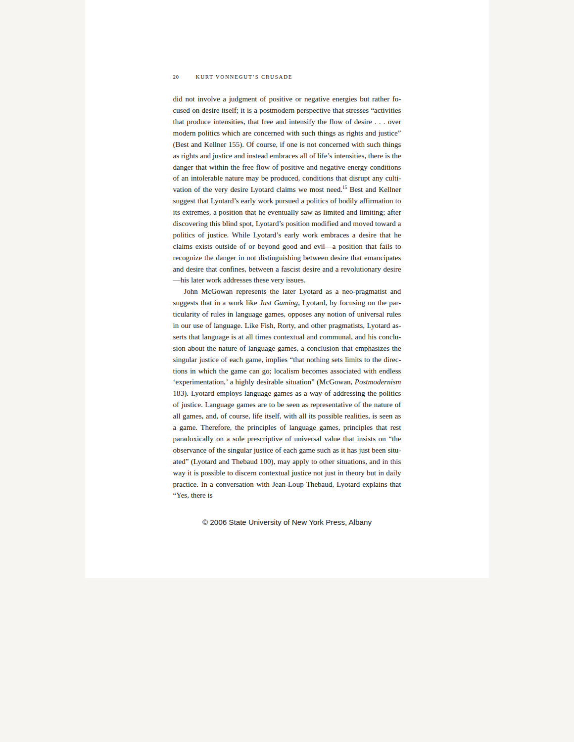20 Kurt Vonnegut’s Crusade
did not involve a judgment of positive or negative energies but rather focused on desire itself; it is a postmodern perspective that stresses “activities that produce intensities, that free and intensify the flow of desire . . . over modern politics which are concerned with such things as rights and justice” (Best and Kellner 155). Of course, if one is not concerned with such things as rights and justice and instead embraces all of life’s intensities, there is the danger that within the free flow of positive and negative energy conditions of an intolerable nature may be produced, conditions that disrupt any cultivation of the very desire Lyotard claims we most need.15 Best and Kellner suggest that Lyotard’s early work pursued a politics of bodily affirmation to its extremes, a position that he eventually saw as limited and limiting; after discovering this blind spot, Lyotard’s position modified and moved toward a politics of justice. While Lyotard’s early work embraces a desire that he claims exists outside of or beyond good and evil—a position that fails to recognize the danger in not distinguishing between desire that emancipates and desire that confines, between a fascist desire and a revolutionary desire—his later work addresses these very issues.
John McGowan represents the later Lyotard as a neo-pragmatist and suggests that in a work like Just Gaming, Lyotard, by focusing on the particularity of rules in language games, opposes any notion of universal rules in our use of language. Like Fish, Rorty, and other pragmatists, Lyotard asserts that language is at all times contextual and communal, and his conclusion about the nature of language games, a conclusion that emphasizes the singular justice of each game, implies “that nothing sets limits to the directions in which the game can go; localism becomes associated with endless ‘experimentation,’ a highly desirable situation” (McGowan, Postmodernism 183). Lyotard employs language games as a way of addressing the politics of justice. Language games are to be seen as representative of the nature of all games, and, of course, life itself, with all its possible realities, is seen as a game. Therefore, the principles of language games, principles that rest paradoxically on a sole prescriptive of universal value that insists on “the observance of the singular justice of each game such as it has just been situated” (Lyotard and Thebaud 100), may apply to other situations, and in this way it is possible to discern contextual justice not just in theory but in daily practice. In a conversation with Jean-Loup Thebaud, Lyotard explains that “Yes, there is
© 2006 State University of New York Press, Albany